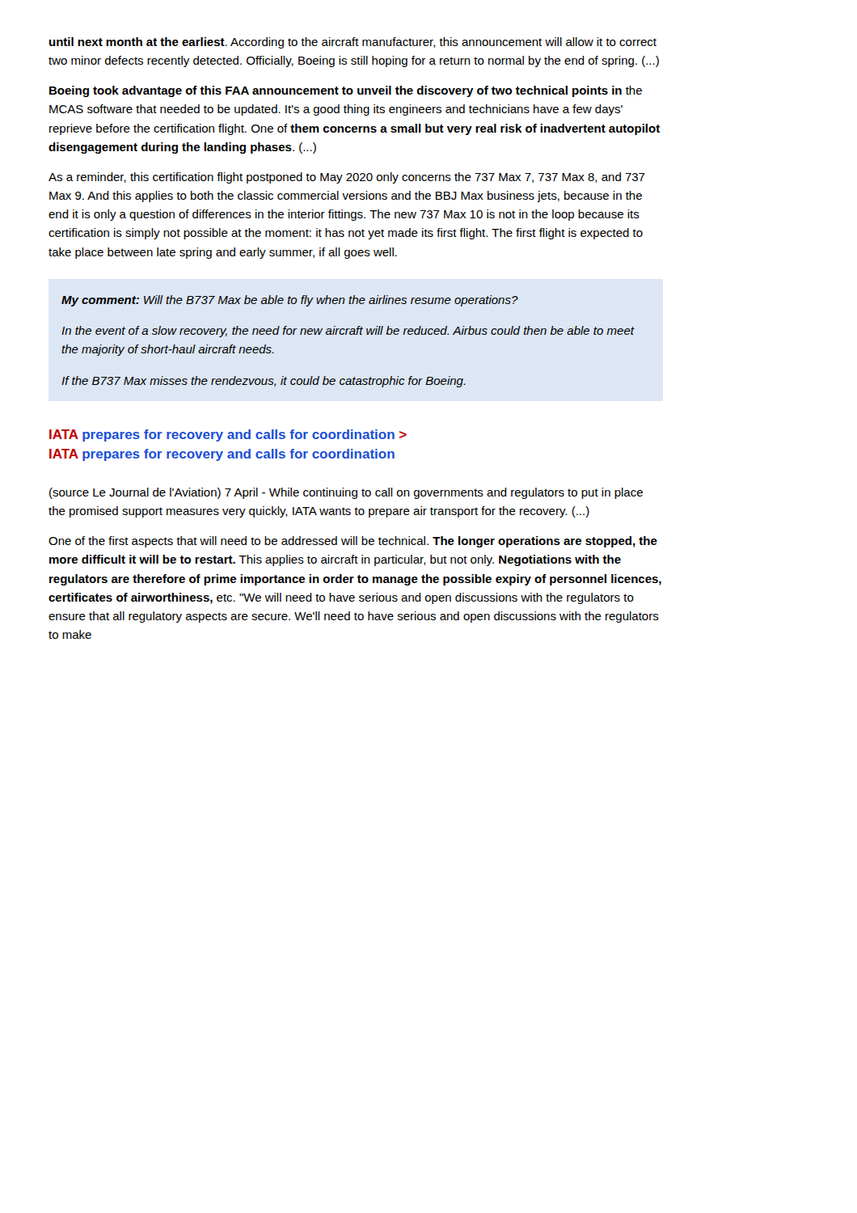until next month at the earliest. According to the aircraft manufacturer, this announcement will allow it to correct two minor defects recently detected. Officially, Boeing is still hoping for a return to normal by the end of spring. (...)
Boeing took advantage of this FAA announcement to unveil the discovery of two technical points in the MCAS software that needed to be updated. It's a good thing its engineers and technicians have a few days' reprieve before the certification flight. One of them concerns a small but very real risk of inadvertent autopilot disengagement during the landing phases. (...)
As a reminder, this certification flight postponed to May 2020 only concerns the 737 Max 7, 737 Max 8, and 737 Max 9. And this applies to both the classic commercial versions and the BBJ Max business jets, because in the end it is only a question of differences in the interior fittings. The new 737 Max 10 is not in the loop because its certification is simply not possible at the moment: it has not yet made its first flight. The first flight is expected to take place between late spring and early summer, if all goes well.
My comment: Will the B737 Max be able to fly when the airlines resume operations?
In the event of a slow recovery, the need for new aircraft will be reduced. Airbus could then be able to meet the majority of short-haul aircraft needs.
If the B737 Max misses the rendezvous, it could be catastrophic for Boeing.
IATA prepares for recovery and calls for coordination >
IATA prepares for recovery and calls for coordination
(source Le Journal de l'Aviation) 7 April - While continuing to call on governments and regulators to put in place the promised support measures very quickly, IATA wants to prepare air transport for the recovery. (...)
One of the first aspects that will need to be addressed will be technical. The longer operations are stopped, the more difficult it will be to restart. This applies to aircraft in particular, but not only. Negotiations with the regulators are therefore of prime importance in order to manage the possible expiry of personnel licences, certificates of airworthiness, etc. "We will need to have serious and open discussions with the regulators to ensure that all regulatory aspects are secure. We'll need to have serious and open discussions with the regulators to make